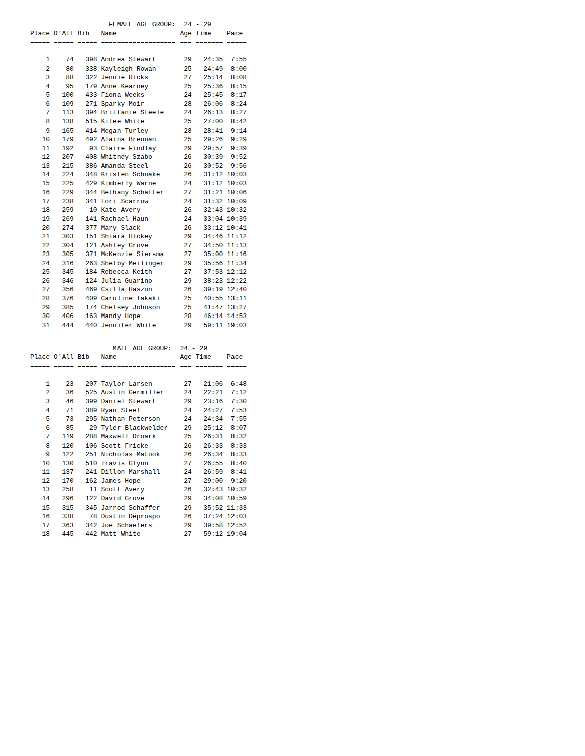FEMALE AGE GROUP:  24 - 29
Place O'All Bib   Name                Age Time    Pace
===== ===== ===== =================== === ======= =====

    1    74   398 Andrea Stewart       29   24:35  7:55
    2    80   338 Kayleigh Rowan       25   24:49  8:00
    3    88   322 Jennie Ricks         27   25:14  8:08
    4    95   179 Anne Kearney         25   25:36  8:15
    5   100   433 Fiona Weeks          24   25:45  8:17
    6   109   271 Sparky Moir          28   26:06  8:24
    7   113   394 Brittanie Steele     24   26:13  8:27
    8   138   515 Kilee White          25   27:00  8:42
    9   165   414 Megan Turley         28   28:41  9:14
   10   179   492 Alaina Brennan       25   29:26  9:29
   11   192    93 Claire Findlay       29   29:57  9:39
   12   207   408 Whitney Szabo        26   30:39  9:52
   13   215   386 Amanda Steel         26   30:52  9:56
   14   224   348 Kristen Schnake      26   31:12 10:03
   15   225   429 Kimberly Warne       24   31:12 10:03
   16   229   344 Bethany Schaffer     27   31:21 10:06
   17   238   341 Lori Scarrow         24   31:32 10:09
   18   259    10 Kate Avery           26   32:43 10:32
   19   269   141 Rachael Haun         24   33:04 10:39
   20   274   377 Mary Slack           26   33:12 10:41
   21   303   151 Shiara Hickey        29   34:46 11:12
   22   304   121 Ashley Grove         27   34:50 11:13
   23   305   371 McKenzie Siersma     27   35:00 11:16
   24   316   263 Shelby Meilinger     29   35:56 11:34
   25   345   184 Rebecca Keith        27   37:53 12:12
   26   346   124 Julia Guarino        29   38:23 12:22
   27   356   469 Csilla Haszon        26   39:19 12:40
   28   376   409 Caroline Takaki      25   40:55 13:11
   29   385   174 Chelsey Johnson      25   41:47 13:27
   30   406   163 Mandy Hope           28   46:14 14:53
   31   444   440 Jennifer White       29   59:11 19:03
                     MALE AGE GROUP:  24 - 29
Place O'All Bib   Name                Age Time    Pace
===== ===== ===== =================== === ======= =====

    1    23   207 Taylor Larsen        27   21:06  6:48
    2    36   525 Austin Germiller     24   22:21  7:12
    3    46   399 Daniel Stewart       29   23:16  7:30
    4    71   389 Ryan Steel           24   24:27  7:53
    5    73   295 Nathan Peterson      24   24:34  7:55
    6    85    29 Tyler Blackwelder    29   25:12  8:07
    7   119   288 Maxwell Oroark       25   26:31  8:32
    8   120   106 Scott Fricke         26   26:33  8:33
    9   122   251 Nicholas Matook      26   26:34  8:33
   10   130   510 Travis Glynn         27   26:55  8:40
   11   137   241 Dillon Marshall      24   26:59  8:41
   12   170   162 James Hope           27   29:00  9:20
   13   258    11 Scott Avery          26   32:43 10:32
   14   296   122 David Grove          29   34:08 10:59
   15   315   345 Jarrod Schaffer      29   35:52 11:33
   16   338    78 Dustin Deprospo      26   37:24 12:03
   17   363   342 Joe Schaefers        29   39:58 12:52
   18   445   442 Matt White           27   59:12 19:04